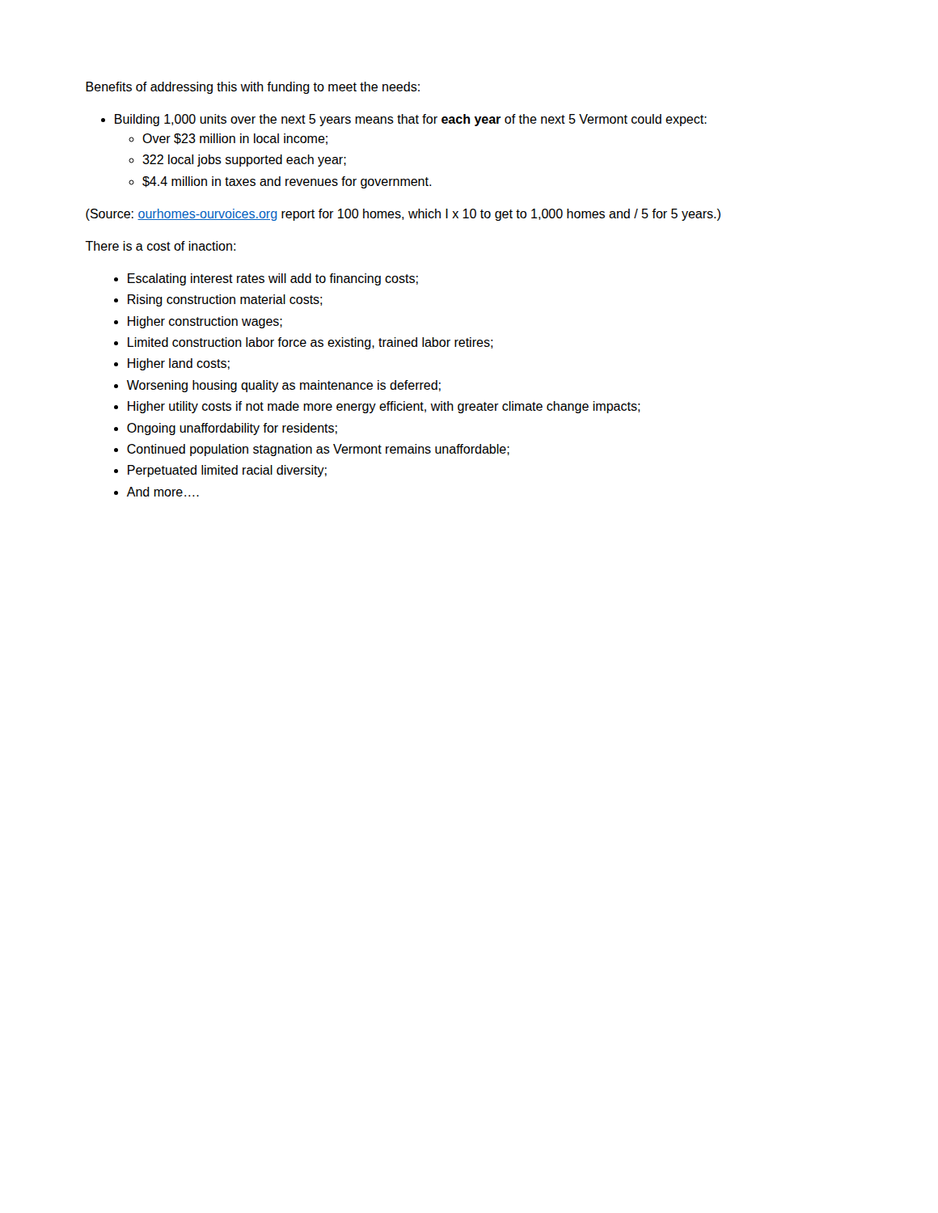Benefits of addressing this with funding to meet the needs:
Building 1,000 units over the next 5 years means that for each year of the next 5 Vermont could expect:
Over $23 million in local income;
322 local jobs supported each year;
$4.4 million in taxes and revenues for government.
(Source: ourhomes-ourvoices.org report for 100 homes, which I x 10 to get to 1,000 homes and / 5 for 5 years.)
There is a cost of inaction:
Escalating interest rates will add to financing costs;
Rising construction material costs;
Higher construction wages;
Limited construction labor force as existing, trained labor retires;
Higher land costs;
Worsening housing quality as maintenance is deferred;
Higher utility costs if not made more energy efficient, with greater climate change impacts;
Ongoing unaffordability for residents;
Continued population stagnation as Vermont remains unaffordable;
Perpetuated limited racial diversity;
And more….